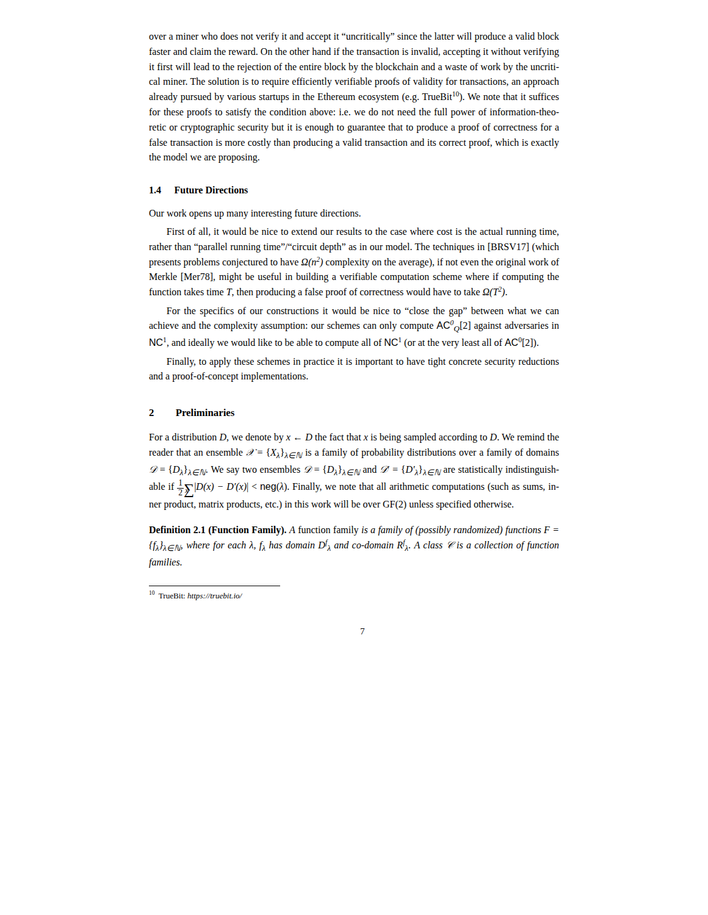over a miner who does not verify it and accept it “uncritically” since the latter will produce a valid block faster and claim the reward. On the other hand if the transaction is invalid, accepting it without verifying it first will lead to the rejection of the entire block by the blockchain and a waste of work by the uncritical miner. The solution is to require efficiently verifiable proofs of validity for transactions, an approach already pursued by various startups in the Ethereum ecosystem (e.g. TrueBit10). We note that it suffices for these proofs to satisfy the condition above: i.e. we do not need the full power of information-theoretic or cryptographic security but it is enough to guarantee that to produce a proof of correctness for a false transaction is more costly than producing a valid transaction and its correct proof, which is exactly the model we are proposing.
1.4 Future Directions
Our work opens up many interesting future directions.
First of all, it would be nice to extend our results to the case where cost is the actual running time, rather than “parallel running time”/“circuit depth” as in our model. The techniques in [BRSV17] (which presents problems conjectured to have Ω(n2) complexity on the average), if not even the original work of Merkle [Mer78], might be useful in building a verifiable computation scheme where if computing the function takes time T, then producing a false proof of correctness would have to take Ω(T2).
For the specifics of our constructions it would be nice to “close the gap” between what we can achieve and the complexity assumption: our schemes can only compute AC 0Q[2] against adversaries in NC1, and ideally we would like to be able to compute all of NC1 (or at the very least all of AC0[2]).
Finally, to apply these schemes in practice it is important to have tight concrete security reductions and a proof-of-concept implementations.
2 Preliminaries
For a distribution D, we denote by x ← D the fact that x is being sampled according to D. We remind the reader that an ensemble 𝒳 = {Xλ}λ∈ℕ is a family of probability distributions over a family of domains 𝒟 = {Dλ}λ∈ℕ. We say two ensembles 𝒟 = {Dλ}λ∈ℕ and 𝒟′ = {D′λ}λ∈ℕ are statistically indistinguishable if 12∑x|D(x) − D′(x)| < neg(λ). Finally, we note that all arithmetic computations (such as sums, inner product, matrix products, etc.) in this work will be over GF(2) unless specified otherwise.
Definition 2.1 (Function Family). A function family is a family of (possibly randomized) functions F = {fλ}λ∈ℕ, where for each λ, fλ has domain Dfλ and co-domain Rfλ. A class 𝒞 is a collection of function families.
10 TrueBit: https://truebit.io/
7